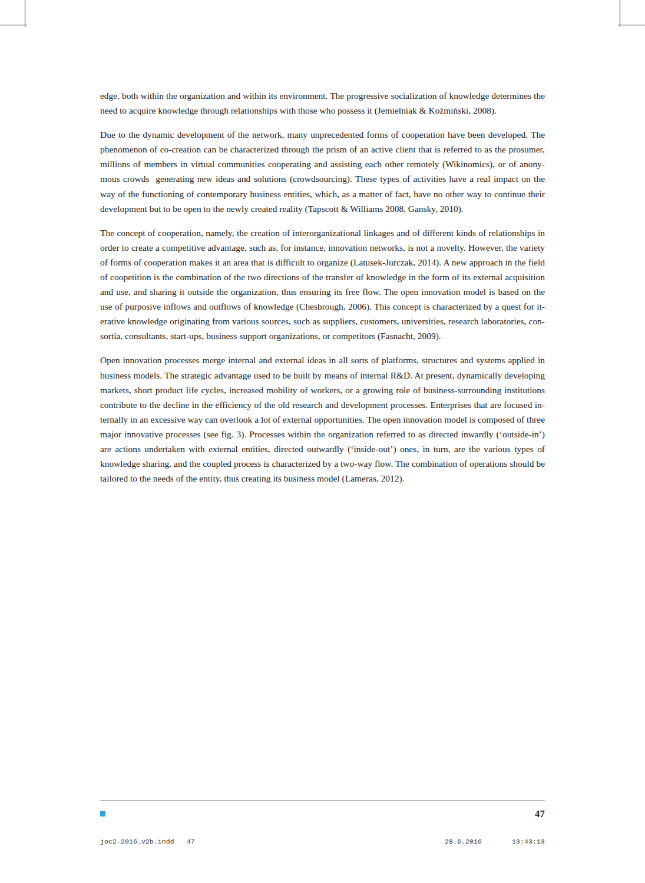edge, both within the organization and within its environment. The progressive socialization of knowledge determines the need to acquire knowledge through relationships with those who possess it (Jemielniak & Koźmiński, 2008).
Due to the dynamic development of the network, many unprecedented forms of cooperation have been developed. The phenomenon of co-creation can be characterized through the prism of an active client that is referred to as the prosumer, millions of members in virtual communities cooperating and assisting each other remotely (Wikinomics), or of anonymous crowds generating new ideas and solutions (crowdsourcing). These types of activities have a real impact on the way of the functioning of contemporary business entities, which, as a matter of fact, have no other way to continue their development but to be open to the newly created reality (Tapscott & Williams 2008, Gansky, 2010).
The concept of cooperation, namely, the creation of interorganizational linkages and of different kinds of relationships in order to create a competitive advantage, such as, for instance, innovation networks, is not a novelty. However, the variety of forms of cooperation makes it an area that is difficult to organize (Latusek-Jurczak, 2014). A new approach in the field of coopetition is the combination of the two directions of the transfer of knowledge in the form of its external acquisition and use, and sharing it outside the organization, thus ensuring its free flow. The open innovation model is based on the use of purposive inflows and outflows of knowledge (Chesbrough, 2006). This concept is characterized by a quest for iterative knowledge originating from various sources, such as suppliers, customers, universities, research laboratories, consortia, consultants, start-ups, business support organizations, or competitors (Fasnacht, 2009).
Open innovation processes merge internal and external ideas in all sorts of platforms, structures and systems applied in business models. The strategic advantage used to be built by means of internal R&D. At present, dynamically developing markets, short product life cycles, increased mobility of workers, or a growing role of business-surrounding institutions contribute to the decline in the efficiency of the old research and development processes. Enterprises that are focused internally in an excessive way can overlook a lot of external opportunities. The open innovation model is composed of three major innovative processes (see fig. 3). Processes within the organization referred to as directed inwardly (‘outside-in’) are actions undertaken with external entities, directed outwardly (‘inside-out’) ones, in turn, are the various types of knowledge sharing, and the coupled process is characterized by a two-way flow. The combination of operations should be tailored to the needs of the entity, thus creating its business model (Lameras, 2012).
47
joc2-2016_v2b.indd 47 28.6.201613:43:13